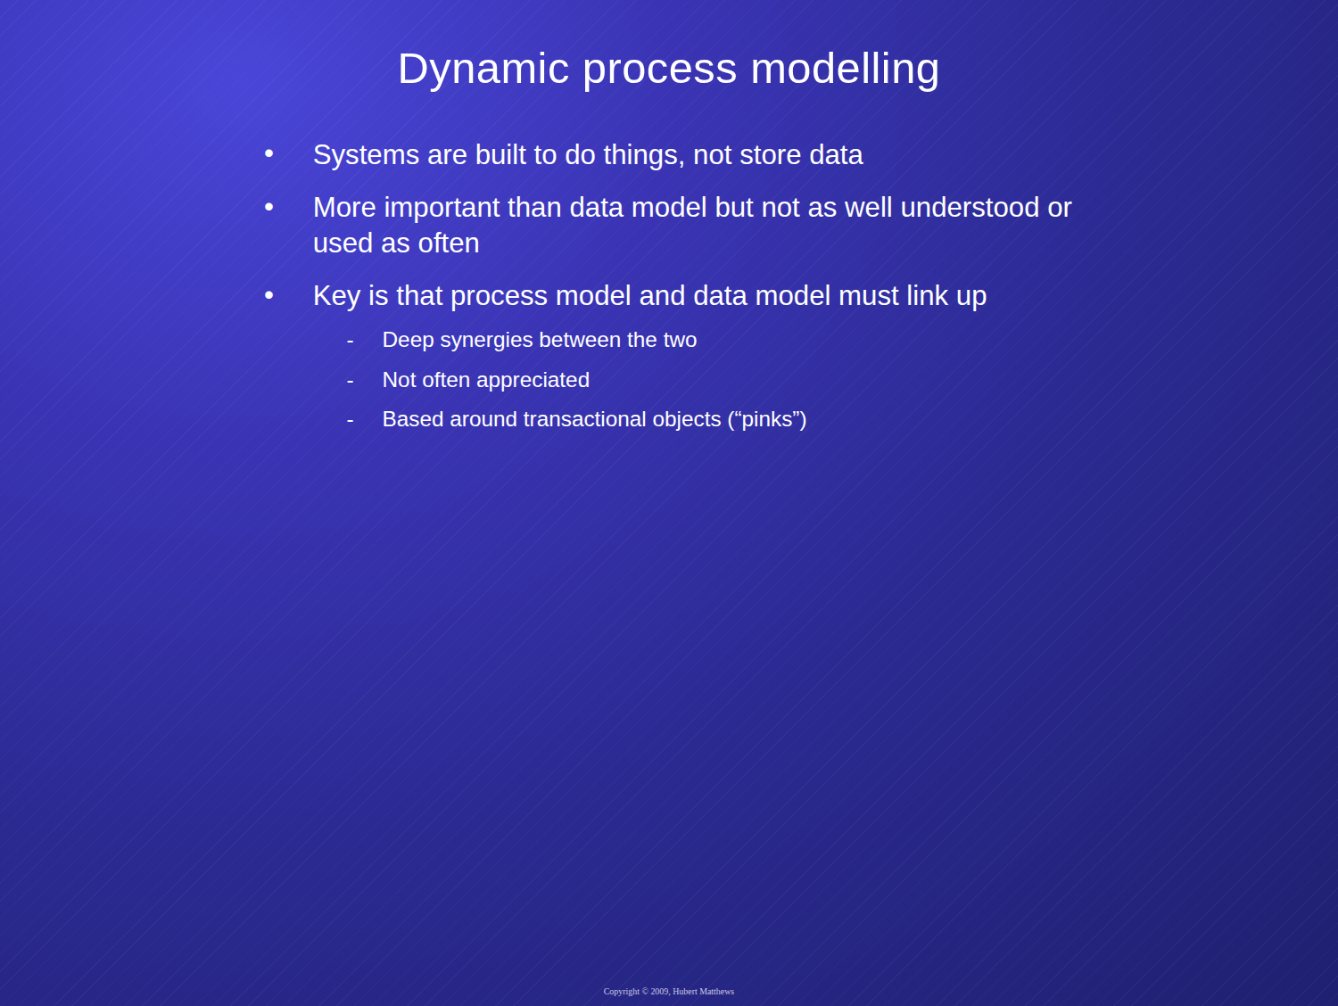Dynamic process modelling
Systems are built to do things, not store data
More important than data model but not as well understood or used as often
Key is that process model and data model must link up
Deep synergies between the two
Not often appreciated
Based around transactional objects (“pinks”)
Copyright © 2009, Hubert Matthews